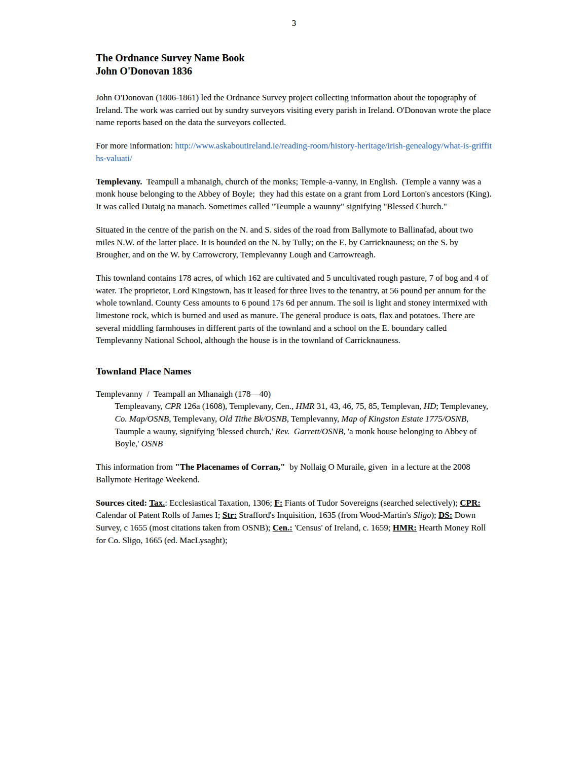3
The Ordnance Survey Name Book
John O'Donovan 1836
John O'Donovan (1806-1861) led the Ordnance Survey project collecting information about the topography of Ireland. The work was carried out by sundry surveyors visiting every parish in Ireland. O'Donovan wrote the place name reports based on the data the surveyors collected.
For more information: http://www.askaboutireland.ie/reading-room/history-heritage/irish-genealogy/what-is-griffiths-valuati/
Templevany. Teampull a mhanaigh, church of the monks; Temple-a-vanny, in English. (Temple a vanny was a monk house belonging to the Abbey of Boyle; they had this estate on a grant from Lord Lorton's ancestors (King). It was called Dutaig na manach. Sometimes called "Teumple a waunny" signifying "Blessed Church."
Situated in the centre of the parish on the N. and S. sides of the road from Ballymote to Ballinafad, about two miles N.W. of the latter place. It is bounded on the N. by Tully; on the E. by Carricknauness; on the S. by Brougher, and on the W. by Carrowcrory, Templevanny Lough and Carrowreagh.
This townland contains 178 acres, of which 162 are cultivated and 5 uncultivated rough pasture, 7 of bog and 4 of water. The proprietor, Lord Kingstown, has it leased for three lives to the tenantry, at 56 pound per annum for the whole townland. County Cess amounts to 6 pound 17s 6d per annum. The soil is light and stoney intermixed with limestone rock, which is burned and used as manure. The general produce is oats, flax and potatoes. There are several middling farmhouses in different parts of the townland and a school on the E. boundary called Templevanny National School, although the house is in the townland of Carricknauness.
Townland Place Names
Templevanny / Teampall an Mhanaigh (178—40)
Templeavany, CPR 126a (1608), Templevany, Cen., HMR 31, 43, 46, 75, 85, Templevan, HD; Templevaney, Co. Map/OSNB, Templevany, Old Tithe Bk/OSNB, Templevanny, Map of Kingston Estate 1775/OSNB, Taumple a wauny, signifying 'blessed church,' Rev. Garrett/OSNB, 'a monk house belonging to Abbey of Boyle,' OSNB
This information from "The Placenames of Corran," by Nollaig O Muraile, given in a lecture at the 2008 Ballymote Heritage Weekend.
Sources cited: Tax.: Ecclesiastical Taxation, 1306; F: Fiants of Tudor Sovereigns (searched selectively); CPR: Calendar of Patent Rolls of James I; Str: Strafford's Inquisition, 1635 (from Wood-Martin's Sligo); DS: Down Survey, c 1655 (most citations taken from OSNB); Cen.: 'Census' of Ireland, c. 1659; HMR: Hearth Money Roll for Co. Sligo, 1665 (ed. MacLysaght);